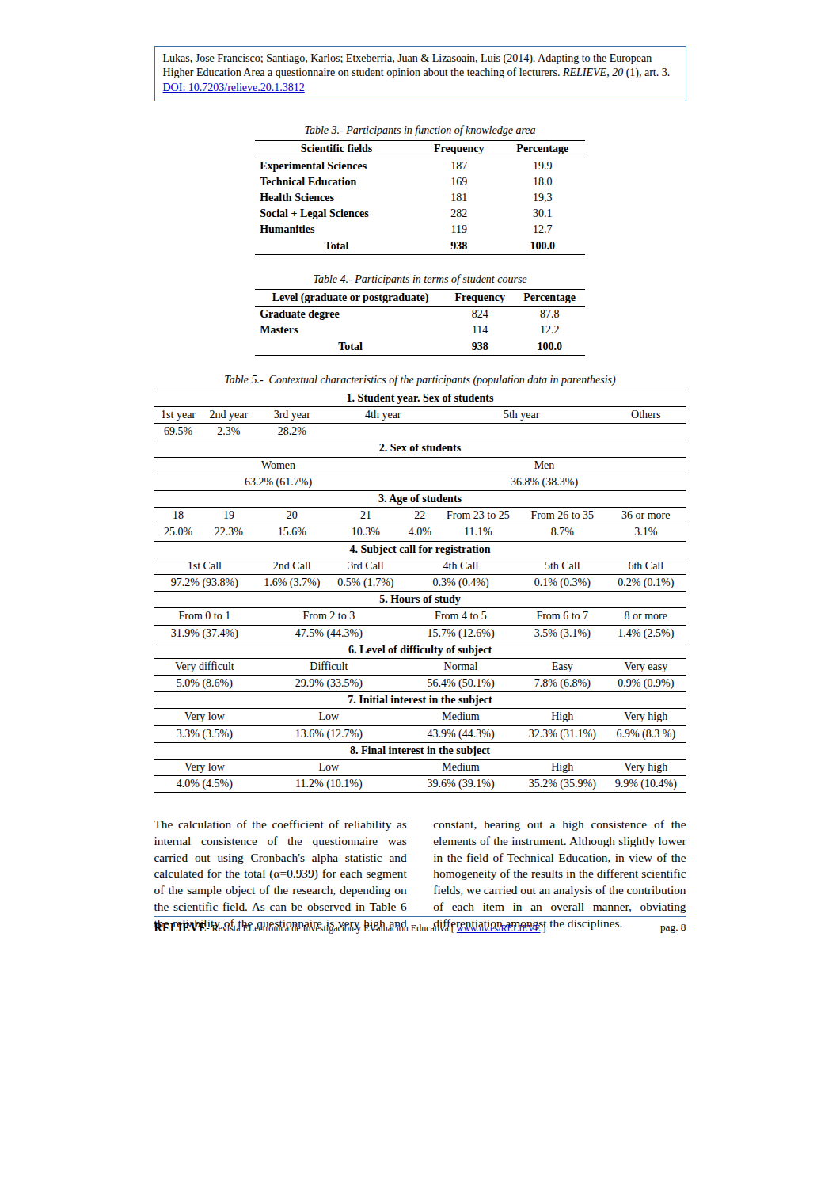Lukas, Jose Francisco; Santiago, Karlos; Etxeberria, Juan & Lizasoain, Luis (2014). Adapting to the European Higher Education Area a questionnaire on student opinion about the teaching of lecturers. RELIEVE, 20 (1), art. 3. DOI: 10.7203/relieve.20.1.3812
Table 3.- Participants in function of knowledge area
| Scientific fields | Frequency | Percentage |
| --- | --- | --- |
| Experimental Sciences | 187 | 19.9 |
| Technical Education | 169 | 18.0 |
| Health Sciences | 181 | 19,3 |
| Social + Legal Sciences | 282 | 30.1 |
| Humanities | 119 | 12.7 |
| Total | 938 | 100.0 |
Table 4.- Participants in terms of student course
| Level (graduate or postgraduate) | Frequency | Percentage |
| --- | --- | --- |
| Graduate degree | 824 | 87.8 |
| Masters | 114 | 12.2 |
| Total | 938 | 100.0 |
Table 5.- Contextual characteristics of the participants (population data in parenthesis)
| 1. Student year. Sex of students |
| 1st year | 2nd year | 3rd year | 4th year | 5th year | Others |
| 69.5% | 2.3% | 28.2% | | | |
| 2. Sex of students |
| Women | Men |
| 63.2% (61.7%) | 36.8% (38.3%) |
| 3. Age of students |
| 18 | 19 | 20 | 21 | 22 | From 23 to 25 | From 26 to 35 | 36 or more |
| 25.0% | 22.3% | 15.6% | 10.3% | 4.0% | 11.1% | 8.7% | 3.1% |
| 4. Subject call for registration |
| 1st Call | 2nd Call | 3rd Call | 4th Call | 5th Call | 6th Call |
| 97.2% (93.8%) | 1.6% (3.7%) | 0.5% (1.7%) | 0.3% (0.4%) | 0.1% (0.3%) | 0.2% (0.1%) |
| 5. Hours of study |
| From 0 to 1 | From 2 to 3 | From 4 to 5 | From 6 to 7 | 8 or more |
| 31.9% (37.4%) | 47.5% (44.3%) | 15.7% (12.6%) | 3.5% (3.1%) | 1.4% (2.5%) |
| 6. Level of difficulty of subject |
| Very difficult | Difficult | Normal | Easy | Very easy |
| 5.0% (8.6%) | 29.9% (33.5%) | 56.4% (50.1%) | 7.8% (6.8%) | 0.9% (0.9%) |
| 7. Initial interest in the subject |
| Very low | Low | Medium | High | Very high |
| 3.3% (3.5%) | 13.6% (12.7%) | 43.9% (44.3%) | 32.3% (31.1%) | 6.9% (8.3 %) |
| 8. Final interest in the subject |
| Very low | Low | Medium | High | Very high |
| 4.0% (4.5%) | 11.2% (10.1%) | 39.6% (39.1%) | 35.2% (35.9%) | 9.9% (10.4%) |
The calculation of the coefficient of reliability as internal consistence of the questionnaire was carried out using Cronbach's alpha statistic and calculated for the total (α=0.939) for each segment of the sample object of the research, depending on the scientific field. As can be observed in Table 6 the reliability of the questionnaire is very high and constant, bearing out a high consistence of the elements of the instrument. Although slightly lower in the field of Technical Education, in view of the homogeneity of the results in the different scientific fields, we carried out an analysis of the contribution of each item in an overall manner, obviating differentiation amongst the disciplines.
RELIEVE- Revista ELectrónica de Investigación y EValuación Educativa [ www.uv.es/RELIEVE ]
pag. 8